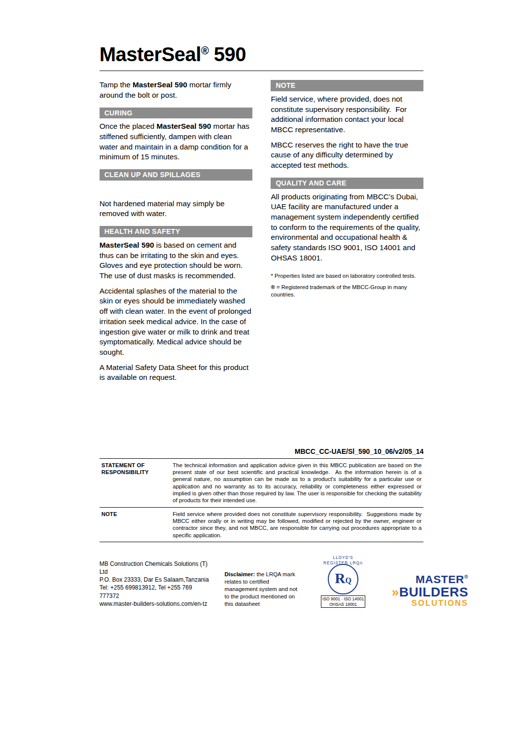MasterSeal® 590
Tamp the MasterSeal 590 mortar firmly around the bolt or post.
Curing
Once the placed MasterSeal 590 mortar has stiffened sufficiently, dampen with clean water and maintain in a damp condition for a minimum of 15 minutes.
Clean up and spillages
Not hardened material may simply be removed with water.
Health and safety
MasterSeal 590 is based on cement and thus can be irritating to the skin and eyes. Gloves and eye protection should be worn. The use of dust masks is recommended.
Accidental splashes of the material to the skin or eyes should be immediately washed off with clean water. In the event of prolonged irritation seek medical advice. In the case of ingestion give water or milk to drink and treat symptomatically. Medical advice should be sought.
A Material Safety Data Sheet for this product is available on request.
Note
Field service, where provided, does not constitute supervisory responsibility. For additional information contact your local MBCC representative.
MBCC reserves the right to have the true cause of any difficulty determined by accepted test methods.
Quality and care
All products originating from MBCC’s Dubai, UAE facility are manufactured under a management system independently certified to conform to the requirements of the quality, environmental and occupational health & safety standards ISO 9001, ISO 14001 and OHSAS 18001.
* Properties listed are based on laboratory controlled tests.
® = Registered trademark of the MBCC-Group in many countries.
MBCC_CC-UAE/Sl_590_10_06/v2/05_14
| STATEMENT OF RESPONSIBILITY | The technical information and application advice given in this MBCC publication are based on the present state of our best scientific and practical knowledge. As the information herein is of a general nature, no assumption can be made as to a product's suitability for a particular use or application and no warranty as to its accuracy, reliability or completeness either expressed or implied is given other than those required by law. The user is responsible for checking the suitability of products for their intended use. |
| NOTE | Field service where provided does not constitute supervisory responsibility. Suggestions made by MBCC either orally or in writing may be followed, modified or rejected by the owner, engineer or contractor since they, and not MBCC, are responsible for carrying out procedures appropriate to a specific application. |
MB Construction Chemicals Solutions (T) Ltd
P.O. Box 23333, Dar Es Salaam,Tanzania
Tel: +255 699813912, Tel +255 769 777372
www.master-builders-solutions.com/en-tz
Disclaimer: the LRQA mark relates to certified management system and not to the product mentioned on this datasheet
LLOYD'S REGISTER·LRQA
RQ
ISO 9001 · ISO 14001
OHSAS 18001
MASTER®
»BUILDERS
SOLUTIONS